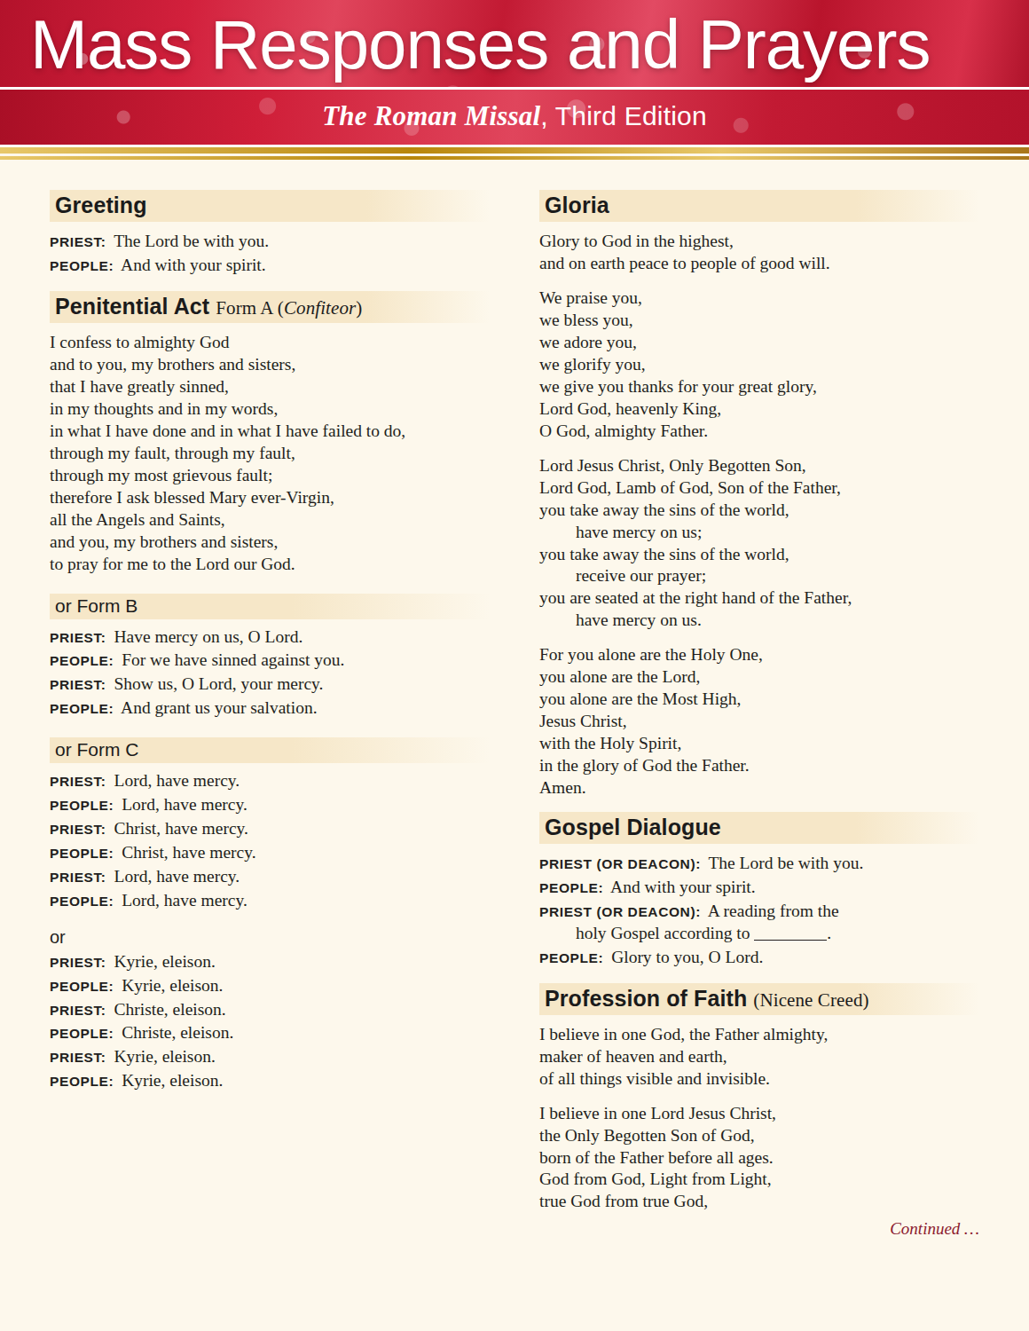Mass Responses and Prayers
The Roman Missal, Third Edition
Greeting
Priest: The Lord be with you.
People: And with your spirit.
Penitential Act Form A (Confiteor)
I confess to almighty God
and to you, my brothers and sisters,
that I have greatly sinned,
in my thoughts and in my words,
in what I have done and in what I have failed to do,
through my fault, through my fault,
through my most grievous fault;
therefore I ask blessed Mary ever-Virgin,
all the Angels and Saints,
and you, my brothers and sisters,
to pray for me to the Lord our God.
or Form B
Priest: Have mercy on us, O Lord.
People: For we have sinned against you.
Priest: Show us, O Lord, your mercy.
People: And grant us your salvation.
or Form C
Priest: Lord, have mercy.
People: Lord, have mercy.
Priest: Christ, have mercy.
People: Christ, have mercy.
Priest: Lord, have mercy.
People: Lord, have mercy.
or
Priest: Kyrie, eleison.
People: Kyrie, eleison.
Priest: Christe, eleison.
People: Christe, eleison.
Priest: Kyrie, eleison.
People: Kyrie, eleison.
Gloria
Glory to God in the highest,
and on earth peace to people of good will.
We praise you,
we bless you,
we adore you,
we glorify you,
we give you thanks for your great glory,
Lord God, heavenly King,
O God, almighty Father.
Lord Jesus Christ, Only Begotten Son,
Lord God, Lamb of God, Son of the Father,
you take away the sins of the world,
have mercy on us;
you take away the sins of the world,
receive our prayer;
you are seated at the right hand of the Father,
have mercy on us.
For you alone are the Holy One,
you alone are the Lord,
you alone are the Most High,
Jesus Christ,
with the Holy Spirit,
in the glory of God the Father.
Amen.
Gospel Dialogue
Priest (or Deacon): The Lord be with you.
People: And with your spirit.
Priest (or Deacon): A reading from the
holy Gospel according to .
People: Glory to you, O Lord.
Profession of Faith (Nicene Creed)
I believe in one God, the Father almighty,
maker of heaven and earth,
of all things visible and invisible.
I believe in one Lord Jesus Christ,
the Only Begotten Son of God,
born of the Father before all ages.
God from God, Light from Light,
true God from true God,
Continued …